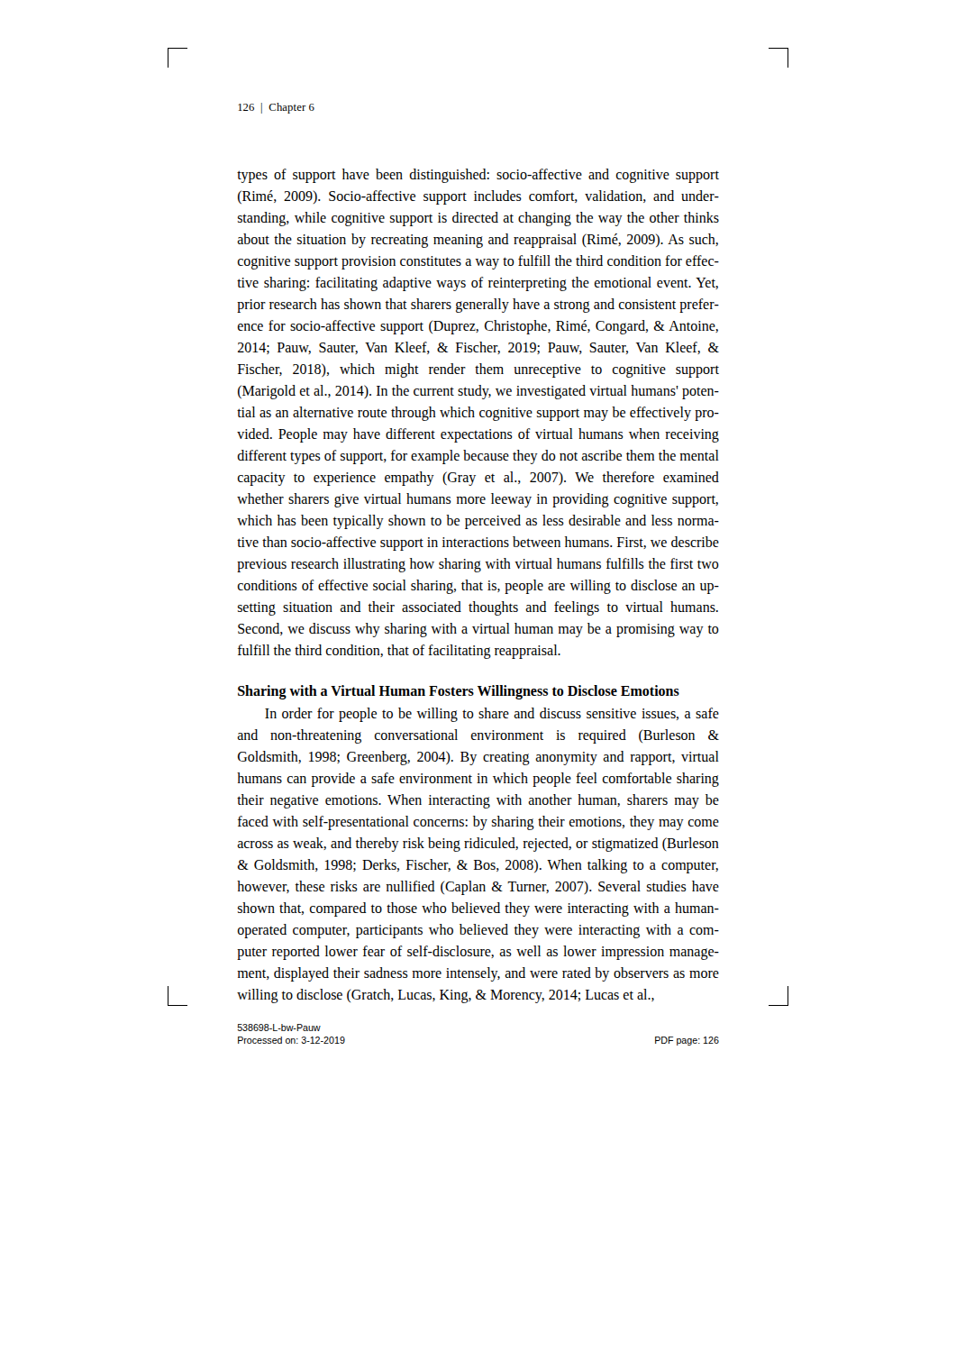126 | Chapter 6
types of support have been distinguished: socio-affective and cognitive support (Rimé, 2009). Socio-affective support includes comfort, validation, and understanding, while cognitive support is directed at changing the way the other thinks about the situation by recreating meaning and reappraisal (Rimé, 2009). As such, cognitive support provision constitutes a way to fulfill the third condition for effective sharing: facilitating adaptive ways of reinterpreting the emotional event. Yet, prior research has shown that sharers generally have a strong and consistent preference for socio-affective support (Duprez, Christophe, Rimé, Congard, & Antoine, 2014; Pauw, Sauter, Van Kleef, & Fischer, 2019; Pauw, Sauter, Van Kleef, & Fischer, 2018), which might render them unreceptive to cognitive support (Marigold et al., 2014). In the current study, we investigated virtual humans' potential as an alternative route through which cognitive support may be effectively provided. People may have different expectations of virtual humans when receiving different types of support, for example because they do not ascribe them the mental capacity to experience empathy (Gray et al., 2007). We therefore examined whether sharers give virtual humans more leeway in providing cognitive support, which has been typically shown to be perceived as less desirable and less normative than socio-affective support in interactions between humans. First, we describe previous research illustrating how sharing with virtual humans fulfills the first two conditions of effective social sharing, that is, people are willing to disclose an upsetting situation and their associated thoughts and feelings to virtual humans. Second, we discuss why sharing with a virtual human may be a promising way to fulfill the third condition, that of facilitating reappraisal.
Sharing with a Virtual Human Fosters Willingness to Disclose Emotions
In order for people to be willing to share and discuss sensitive issues, a safe and non-threatening conversational environment is required (Burleson & Goldsmith, 1998; Greenberg, 2004). By creating anonymity and rapport, virtual humans can provide a safe environment in which people feel comfortable sharing their negative emotions. When interacting with another human, sharers may be faced with self-presentational concerns: by sharing their emotions, they may come across as weak, and thereby risk being ridiculed, rejected, or stigmatized (Burleson & Goldsmith, 1998; Derks, Fischer, & Bos, 2008). When talking to a computer, however, these risks are nullified (Caplan & Turner, 2007). Several studies have shown that, compared to those who believed they were interacting with a human-operated computer, participants who believed they were interacting with a computer reported lower fear of self-disclosure, as well as lower impression management, displayed their sadness more intensely, and were rated by observers as more willing to disclose (Gratch, Lucas, King, & Morency, 2014; Lucas et al.,
538698-L-bw-Pauw
Processed on: 3-12-2019
PDF page: 126